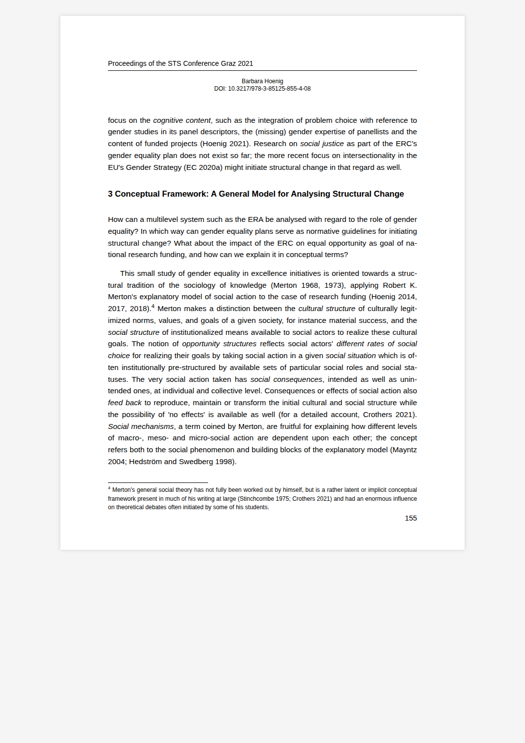Proceedings of the STS Conference Graz 2021
Barbara Hoenig
DOI: 10.3217/978-3-85125-855-4-08
focus on the cognitive content, such as the integration of problem choice with reference to gender studies in its panel descriptors, the (missing) gender expertise of panellists and the content of funded projects (Hoenig 2021). Research on social justice as part of the ERC's gender equality plan does not exist so far; the more recent focus on intersectionality in the EU's Gender Strategy (EC 2020a) might initiate structural change in that regard as well.
3 Conceptual Framework: A General Model for Analysing Structural Change
How can a multilevel system such as the ERA be analysed with regard to the role of gender equality? In which way can gender equality plans serve as normative guidelines for initiating structural change? What about the impact of the ERC on equal opportunity as goal of national research funding, and how can we explain it in conceptual terms?
This small study of gender equality in excellence initiatives is oriented towards a structural tradition of the sociology of knowledge (Merton 1968, 1973), applying Robert K. Merton's explanatory model of social action to the case of research funding (Hoenig 2014, 2017, 2018).4 Merton makes a distinction between the cultural structure of culturally legitimized norms, values, and goals of a given society, for instance material success, and the social structure of institutionalized means available to social actors to realize these cultural goals. The notion of opportunity structures reflects social actors' different rates of social choice for realizing their goals by taking social action in a given social situation which is often institutionally pre-structured by available sets of particular social roles and social statuses. The very social action taken has social consequences, intended as well as unintended ones, at individual and collective level. Consequences or effects of social action also feed back to reproduce, maintain or transform the initial cultural and social structure while the possibility of 'no effects' is available as well (for a detailed account, Crothers 2021). Social mechanisms, a term coined by Merton, are fruitful for explaining how different levels of macro-, meso- and micro-social action are dependent upon each other; the concept refers both to the social phenomenon and building blocks of the explanatory model (Mayntz 2004; Hedström and Swedberg 1998).
4 Merton's general social theory has not fully been worked out by himself, but is a rather latent or implicit conceptual framework present in much of his writing at large (Stinchcombe 1975; Crothers 2021) and had an enormous influence on theoretical debates often initiated by some of his students.
155